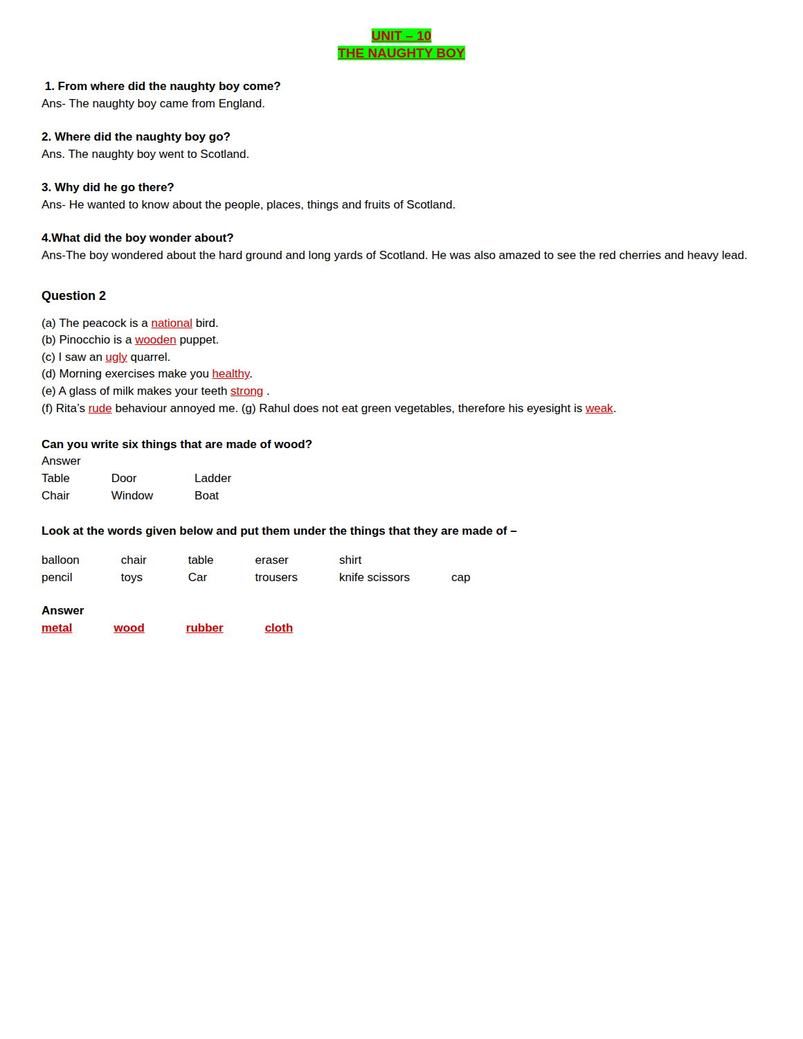UNIT – 10 THE NAUGHTY BOY
1. From where did the naughty boy come?
Ans- The naughty boy came from England.
2. Where did the naughty boy go?
Ans. The naughty boy went to Scotland.
3. Why did he go there?
Ans- He wanted to know about the people, places, things and fruits of Scotland.
4.What did the boy wonder about?
Ans-The boy wondered about the hard ground and long yards of Scotland. He was also amazed to see the red cherries and heavy lead.
Question 2
(a) The peacock is a national bird.
(b) Pinocchio is a wooden puppet.
(c) I saw an ugly quarrel.
(d) Morning exercises make you healthy.
(e) A glass of milk makes your teeth strong .
(f) Rita’s rude behaviour annoyed me. (g) Rahul does not eat green vegetables, therefore his eyesight is weak.
Can you write six things that are made of wood?
Answer
| Table | Door | Ladder |
| Chair | Window | Boat |
Look at the words given below and put them under the things that they are made of –
| balloon | chair | table | eraser | shirt | |
| pencil | toys | Car | trousers | knife scissors | cap |
Answer
| metal | wood | rubber | cloth |